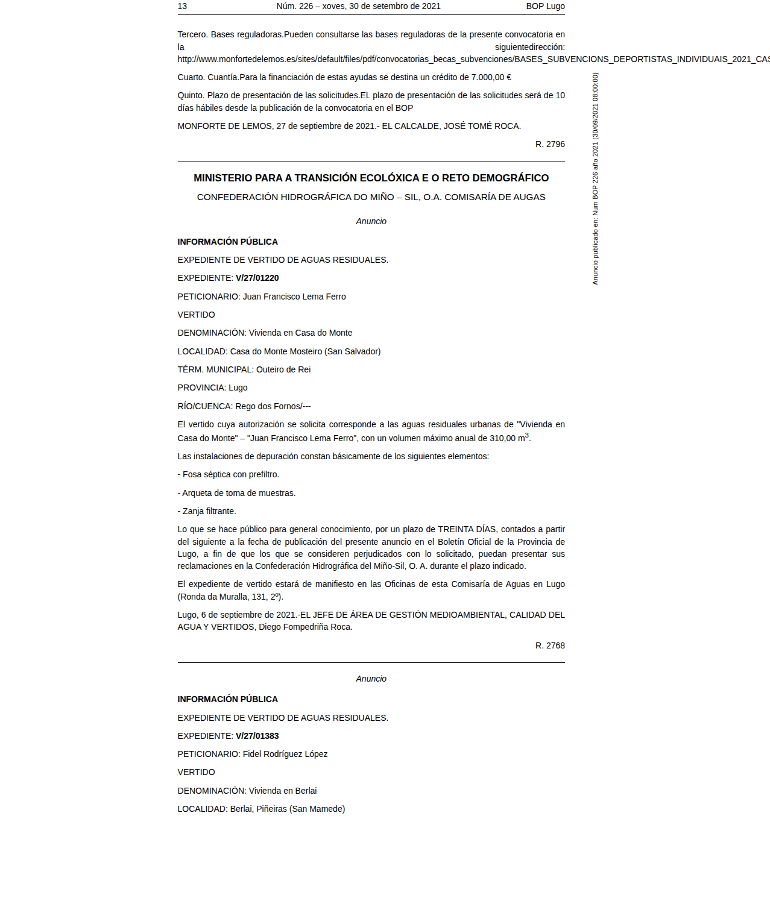13
Núm. 226 – xoves, 30 de setembro de 2021
BOP Lugo
Tercero. Bases reguladoras.Pueden consultarse las bases reguladoras de la presente convocatoria en la siguientedirección: http://www.monfortedelemos.es/sites/default/files/pdf/convocatorias_becas_subvenciones/BASES_SUBVENCIONS_DEPORTISTAS_INDIVIDUAIS_2021_CAST.pdf
Cuarto. Cuantía.Para la financiación de estas ayudas se destina un crédito de 7.000,00 €
Quinto. Plazo de presentación de las solicitudes.EL plazo de presentación de las solicitudes será de 10 días hábiles desde la publicación de la convocatoria en el BOP
MONFORTE DE LEMOS, 27 de septiembre de 2021.- EL CALCALDE, JOSÉ TOMÉ ROCA.
R. 2796
MINISTERIO PARA A TRANSICIÓN ECOLÓXICA E O RETO DEMOGRÁFICO
CONFEDERACIÓN HIDROGRÁFICA DO MIÑO – SIL, O.A. COMISARÍA DE AUGAS
Anuncio
INFORMACIÓN PÚBLICA
EXPEDIENTE DE VERTIDO DE AGUAS RESIDUALES.
EXPEDIENTE: V/27/01220
PETICIONARIO: Juan Francisco Lema Ferro
VERTIDO
DENOMINACIÓN: Vivienda en Casa do Monte
LOCALIDAD: Casa do Monte Mosteiro (San Salvador)
TÉRM. MUNICIPAL: Outeiro de Rei
PROVINCIA: Lugo
RÍO/CUENCA: Rego dos Fornos/---
El vertido cuya autorización se solicita corresponde a las aguas residuales urbanas de "Vivienda en Casa do Monte" – "Juan Francisco Lema Ferro", con un volumen máximo anual de 310,00 m3.
Las instalaciones de depuración constan básicamente de los siguientes elementos:
- Fosa séptica con prefiltro.
- Arqueta de toma de muestras.
- Zanja filtrante.
Lo que se hace público para general conocimiento, por un plazo de TREINTA DÍAS, contados a partir del siguiente a la fecha de publicación del presente anuncio en el Boletín Oficial de la Provincia de Lugo, a fin de que los que se consideren perjudicados con lo solicitado, puedan presentar sus reclamaciones en la Confederación Hidrográfica del Miño-Sil, O. A. durante el plazo indicado.
El expediente de vertido estará de manifiesto en las Oficinas de esta Comisaría de Aguas en Lugo (Ronda da Muralla, 131, 2º).
Lugo, 6 de septiembre de 2021.-EL JEFE DE ÁREA DE GESTIÓN MEDIOAMBIENTAL, CALIDAD DEL AGUA Y VERTIDOS, Diego Fompedriña Roca.
R. 2768
Anuncio
INFORMACIÓN PÚBLICA
EXPEDIENTE DE VERTIDO DE AGUAS RESIDUALES.
EXPEDIENTE: V/27/01383
PETICIONARIO: Fidel Rodríguez López
VERTIDO
DENOMINACIÓN: Vivienda en Berlai
LOCALIDAD: Berlai, Piñeiras (San Mamede)
Anuncio publicado en: Num BOP 226 año 2021 (30/09/2021 08:00:00)